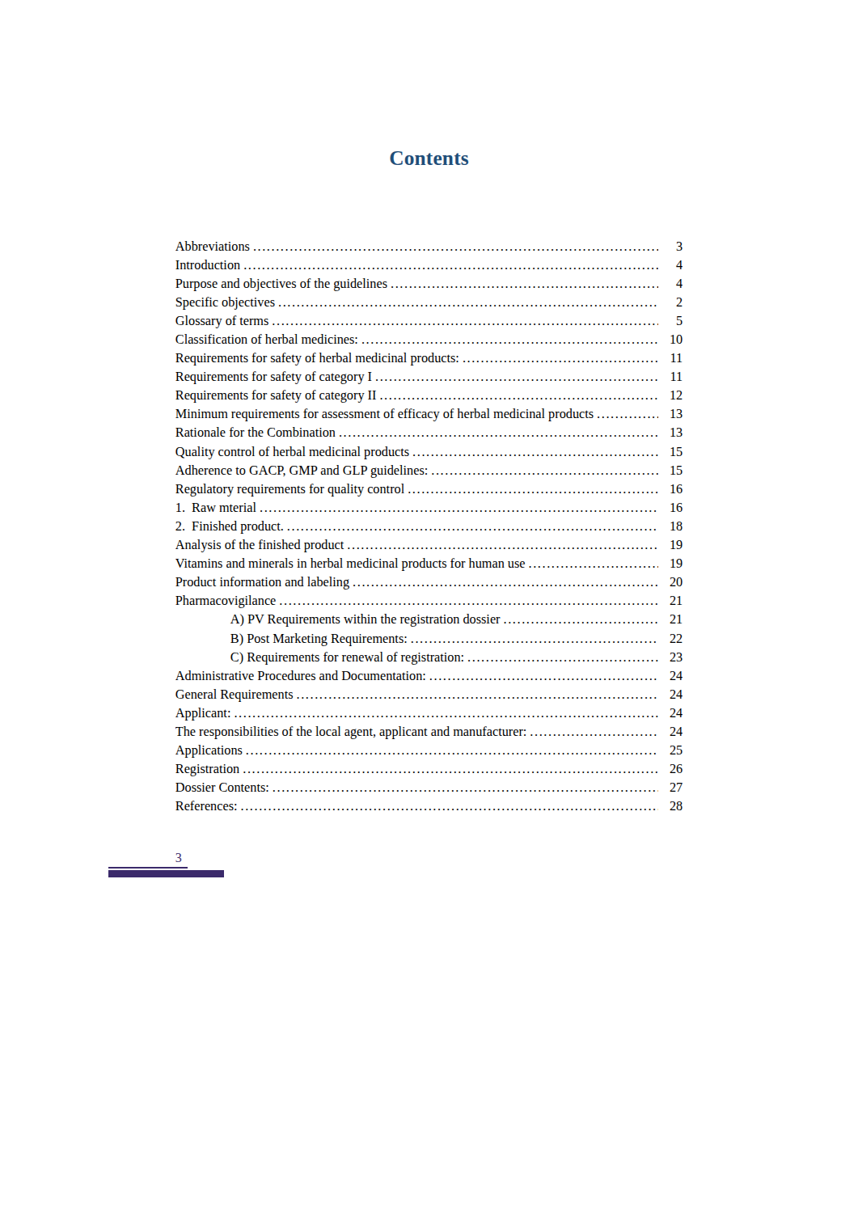Contents
Abbreviations........................................................................................................................... 3
Introduction.............................................................................................................................. 4
Purpose and objectives of the guidelines............................................................................. 4
Specific objectives.................................................................................................................... 2
Glossary of terms..................................................................................................................... 5
Classification of herbal medicines:..................................................................................... 10
Requirements for safety of herbal medicinal products:....................................................... 11
Requirements for safety of category I................................................................................. 11
Requirements for safety of category II................................................................................ 12
Minimum requirements for assessment of efficacy of herbal medicinal products.............. 13
Rationale for the Combination......................................................................................... 13
Quality control of herbal medicinal products....................................................................... 15
Adherence to GACP, GMP and GLP guidelines:.............................................................. 15
Regulatory requirements for quality control......................................................................... 16
1. Raw mterial......................................................................................................................... 16
2. Finished product................................................................................................................... 18
Analysis of the finished product......................................................................................... 19
Vitamins and minerals in herbal medicinal products for human use.................................. 19
Product information and labeling....................................................................................... 20
Pharmacovigilance.................................................................................................................. 21
A) PV Requirements within the registration dossier.......................................... 21
B) Post Marketing Requirements:....................................................................... 22
C) Requirements for renewal of registration:..................................................... 23
Administrative Procedures and Documentation:................................................................ 24
General Requirements......................................................................................................... 24
Applicant:................................................................................................................................. 24
The responsibilities of the local agent, applicant and manufacturer:.................................. 24
Applications............................................................................................................................. 25
Registration.............................................................................................................................. 26
Dossier Contents:................................................................................................................. 27
References:............................................................................................................................... 28
3